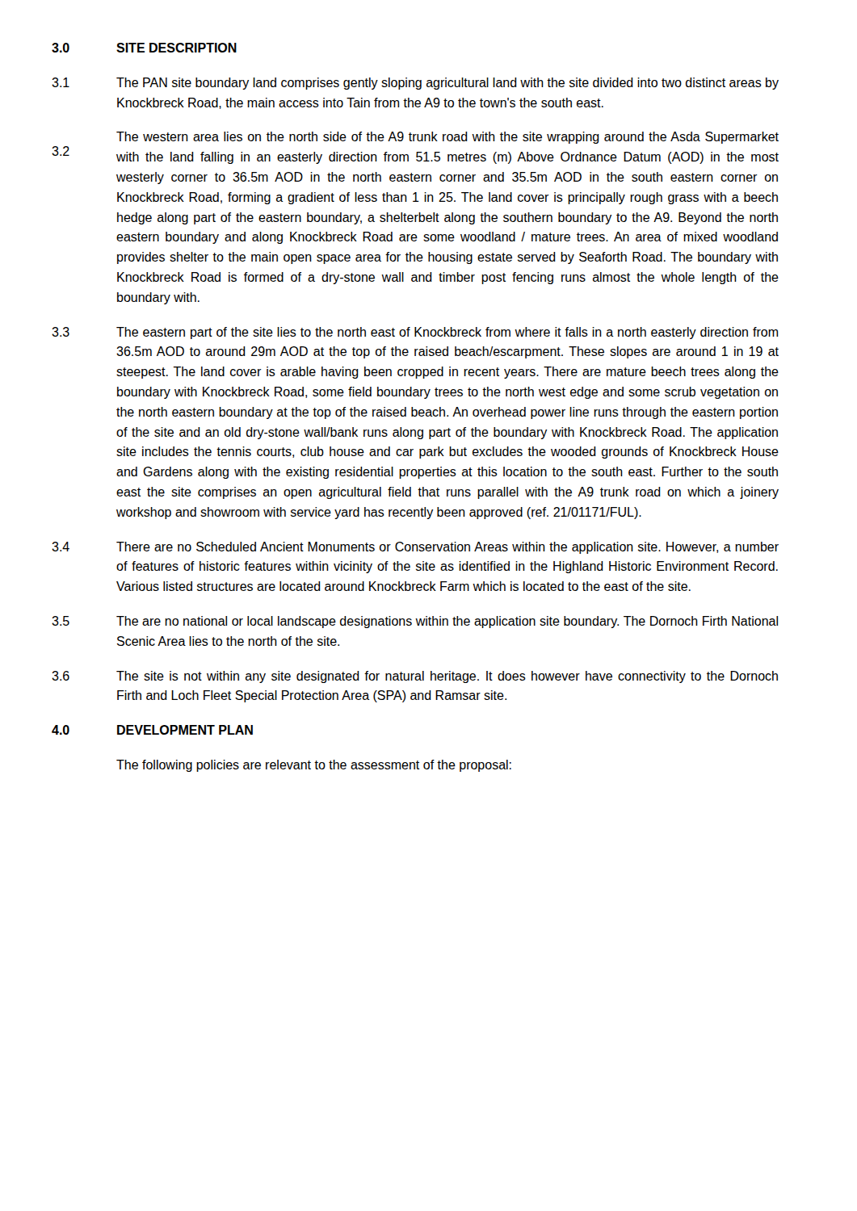3.0 SITE DESCRIPTION
3.1 The PAN site boundary land comprises gently sloping agricultural land with the site divided into two distinct areas by Knockbreck Road, the main access into Tain from the A9 to the town's the south east.
3.2 The western area lies on the north side of the A9 trunk road with the site wrapping around the Asda Supermarket with the land falling in an easterly direction from 51.5 metres (m) Above Ordnance Datum (AOD) in the most westerly corner to 36.5m AOD in the north eastern corner and 35.5m AOD in the south eastern corner on Knockbreck Road, forming a gradient of less than 1 in 25. The land cover is principally rough grass with a beech hedge along part of the eastern boundary, a shelterbelt along the southern boundary to the A9. Beyond the north eastern boundary and along Knockbreck Road are some woodland / mature trees. An area of mixed woodland provides shelter to the main open space area for the housing estate served by Seaforth Road. The boundary with Knockbreck Road is formed of a dry-stone wall and timber post fencing runs almost the whole length of the boundary with.
3.3 The eastern part of the site lies to the north east of Knockbreck from where it falls in a north easterly direction from 36.5m AOD to around 29m AOD at the top of the raised beach/escarpment. These slopes are around 1 in 19 at steepest. The land cover is arable having been cropped in recent years. There are mature beech trees along the boundary with Knockbreck Road, some field boundary trees to the north west edge and some scrub vegetation on the north eastern boundary at the top of the raised beach. An overhead power line runs through the eastern portion of the site and an old dry-stone wall/bank runs along part of the boundary with Knockbreck Road. The application site includes the tennis courts, club house and car park but excludes the wooded grounds of Knockbreck House and Gardens along with the existing residential properties at this location to the south east. Further to the south east the site comprises an open agricultural field that runs parallel with the A9 trunk road on which a joinery workshop and showroom with service yard has recently been approved (ref. 21/01171/FUL).
3.4 There are no Scheduled Ancient Monuments or Conservation Areas within the application site. However, a number of features of historic features within vicinity of the site as identified in the Highland Historic Environment Record. Various listed structures are located around Knockbreck Farm which is located to the east of the site.
3.5 The are no national or local landscape designations within the application site boundary. The Dornoch Firth National Scenic Area lies to the north of the site.
3.6 The site is not within any site designated for natural heritage. It does however have connectivity to the Dornoch Firth and Loch Fleet Special Protection Area (SPA) and Ramsar site.
4.0 DEVELOPMENT PLAN
The following policies are relevant to the assessment of the proposal: